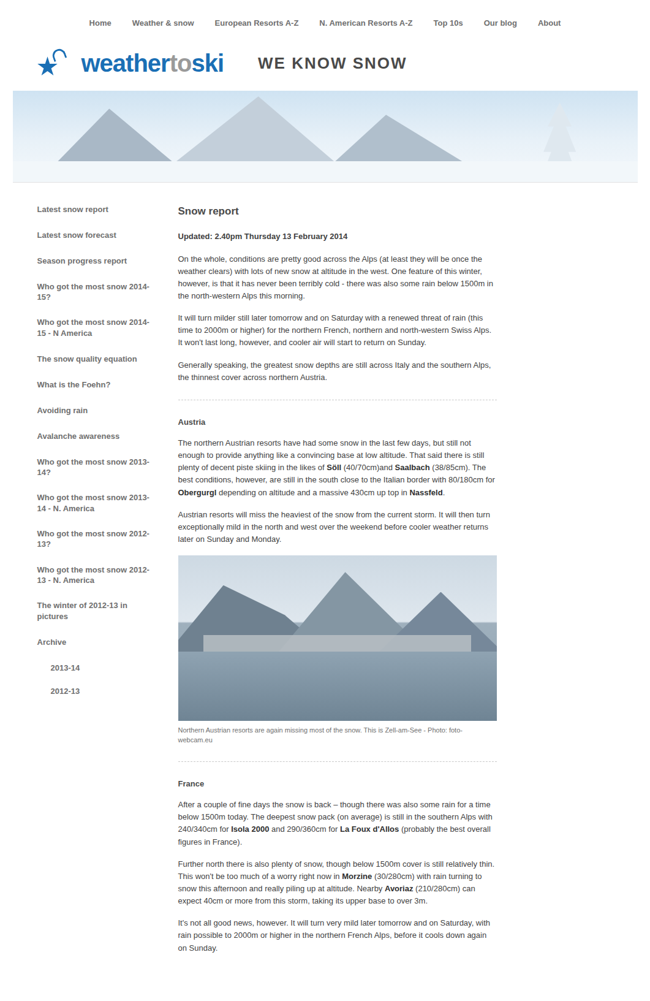Home
Weather & snow
European Resorts A-Z
N. American Resorts A-Z
Top 10s
Our blog
About
weathertoski
WE KNOW SNOW
Latest snow report
Latest snow forecast
Season progress report
Who got the most snow 2014-15?
Who got the most snow 2014-15 - N America
The snow quality equation
What is the Foehn?
Avoiding rain
Avalanche awareness
Who got the most snow 2013-14?
Who got the most snow 2013-14 - N. America
Who got the most snow 2012-13?
Who got the most snow 2012-13 - N. America
The winter of 2012-13 in pictures
Archive
2013-14
2012-13
Snow report
Updated: 2.40pm Thursday 13 February 2014
On the whole, conditions are pretty good across the Alps (at least they will be once the weather clears) with lots of new snow at altitude in the west. One feature of this winter, however, is that it has never been terribly cold - there was also some rain below 1500m in the north-western Alps this morning.
It will turn milder still later tomorrow and on Saturday with a renewed threat of rain (this time to 2000m or higher) for the northern French, northern and north-western Swiss Alps. It won't last long, however, and cooler air will start to return on Sunday.
Generally speaking, the greatest snow depths are still across Italy and the southern Alps, the thinnest cover across northern Austria.
Austria
The northern Austrian resorts have had some snow in the last few days, but still not enough to provide anything like a convincing base at low altitude. That said there is still plenty of decent piste skiing in the likes of Söll (40/70cm)and Saalbach (38/85cm). The best conditions, however, are still in the south close to the Italian border with 80/180cm for Obergurgl depending on altitude and a massive 430cm up top in Nassfeld.
Austrian resorts will miss the heaviest of the snow from the current storm. It will then turn exceptionally mild in the north and west over the weekend before cooler weather returns later on Sunday and Monday.
Northern Austrian resorts are again missing most of the snow. This is Zell-am-See - Photo: foto-webcam.eu
France
After a couple of fine days the snow is back – though there was also some rain for a time below 1500m today. The deepest snow pack (on average) is still in the southern Alps with 240/340cm for Isola 2000 and 290/360cm for La Foux d'Allos (probably the best overall figures in France).
Further north there is also plenty of snow, though below 1500m cover is still relatively thin. This won't be too much of a worry right now in Morzine (30/280cm) with rain turning to snow this afternoon and really piling up at altitude. Nearby Avoriaz (210/280cm) can expect 40cm or more from this storm, taking its upper base to over 3m.
It's not all good news, however. It will turn very mild later tomorrow and on Saturday, with rain possible to 2000m or higher in the northern French Alps, before it cools down again on Sunday.